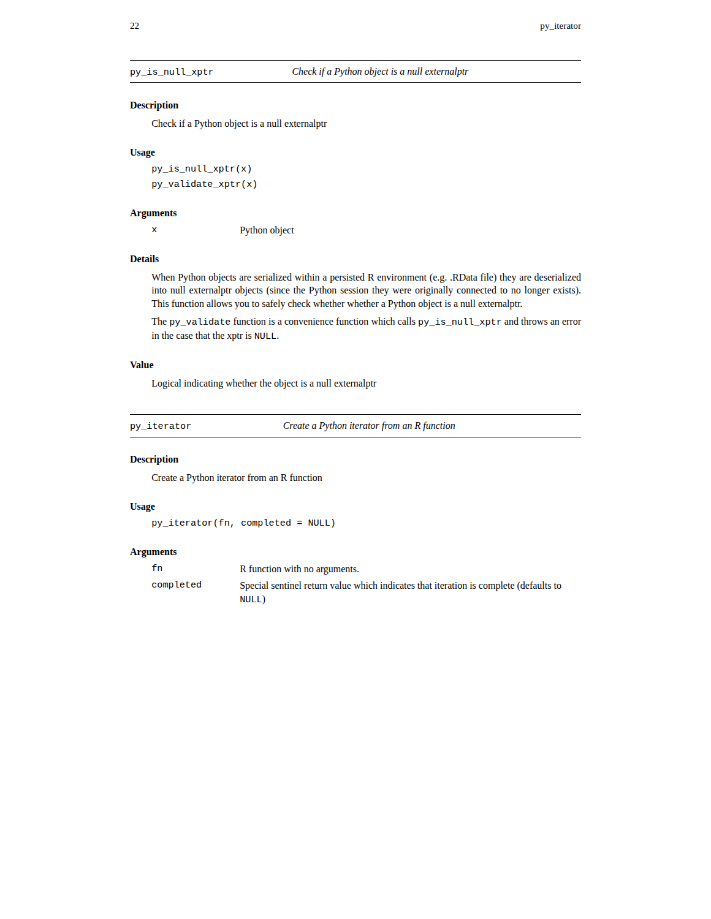22 py_iterator
py_is_null_xptr Check if a Python object is a null externalptr
Description
Check if a Python object is a null externalptr
Usage
py_is_null_xptr(x)
py_validate_xptr(x)
Arguments
x
Python object
Details
When Python objects are serialized within a persisted R environment (e.g. .RData file) they are deserialized into null externalptr objects (since the Python session they were originally connected to no longer exists). This function allows you to safely check whether whether a Python object is a null externalptr.
The py_validate function is a convenience function which calls py_is_null_xptr and throws an error in the case that the xptr is NULL.
Value
Logical indicating whether the object is a null externalptr
py_iterator Create a Python iterator from an R function
Description
Create a Python iterator from an R function
Usage
py_iterator(fn, completed = NULL)
Arguments
fn
R function with no arguments.
completed
Special sentinel return value which indicates that iteration is complete (defaults to NULL)